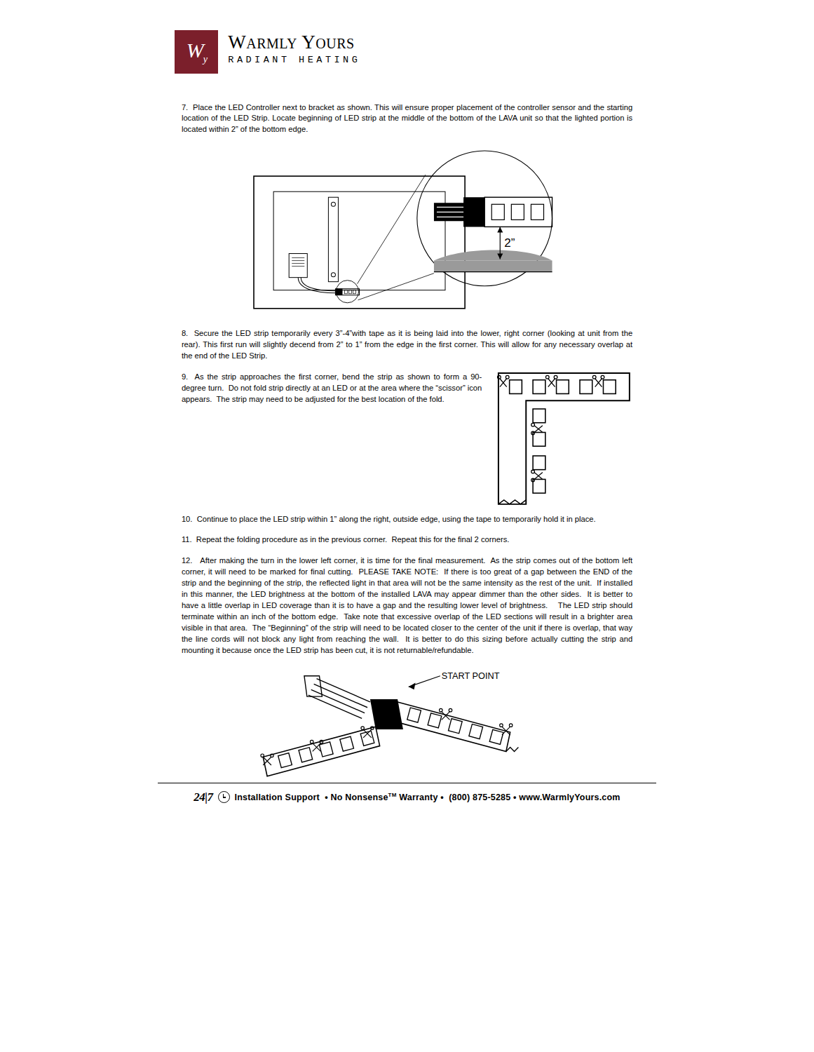Wy
WARMLY YOURS
Radiant Heating
7. Place the LED Controller next to bracket as shown. This will ensure proper placement of the controller sensor and the starting location of the LED Strip. Locate beginning of LED strip at the middle of the bottom of the LAVA unit so that the lighted portion is located within 2” of the bottom edge.
2”
8. Secure the LED strip temporarily every 3”-4”with tape as it is being laid into the lower, right corner (looking at unit from the rear). This first run will slightly decend from 2” to 1” from the edge in the first corner. This will allow for any necessary overlap at the end of the LED Strip.
9. As the strip approaches the first corner, bend the strip as shown to form a 90-degree turn. Do not fold strip directly at an LED or at the area where the “scissor” icon appears. The strip may need to be adjusted for the best location of the fold.
10. Continue to place the LED strip within 1” along the right, outside edge, using the tape to temporarily hold it in place.
11. Repeat the folding procedure as in the previous corner. Repeat this for the final 2 corners.
12. After making the turn in the lower left corner, it is time for the final measurement. As the strip comes out of the bottom left corner, it will need to be marked for final cutting. PLEASE TAKE NOTE: If there is too great of a gap between the END of the strip and the beginning of the strip, the reflected light in that area will not be the same intensity as the rest of the unit. If installed in this manner, the LED brightness at the bottom of the installed LAVA may appear dimmer than the other sides. It is better to have a little overlap in LED coverage than it is to have a gap and the resulting lower level of brightness. The LED strip should terminate within an inch of the bottom edge. Take note that excessive overlap of the LED sections will result in a brighter area visible in that area. The “Beginning” of the strip will need to be located closer to the center of the unit if there is overlap, that way the line cords will not block any light from reaching the wall. It is better to do this sizing before actually cutting the strip and mounting it because once the LED strip has been cut, it is not returnable/refundable.
START POINT
24|7 Installation Support • No NonsenseTM Warranty • (800) 875-5285 • www.WarmlyYours.com